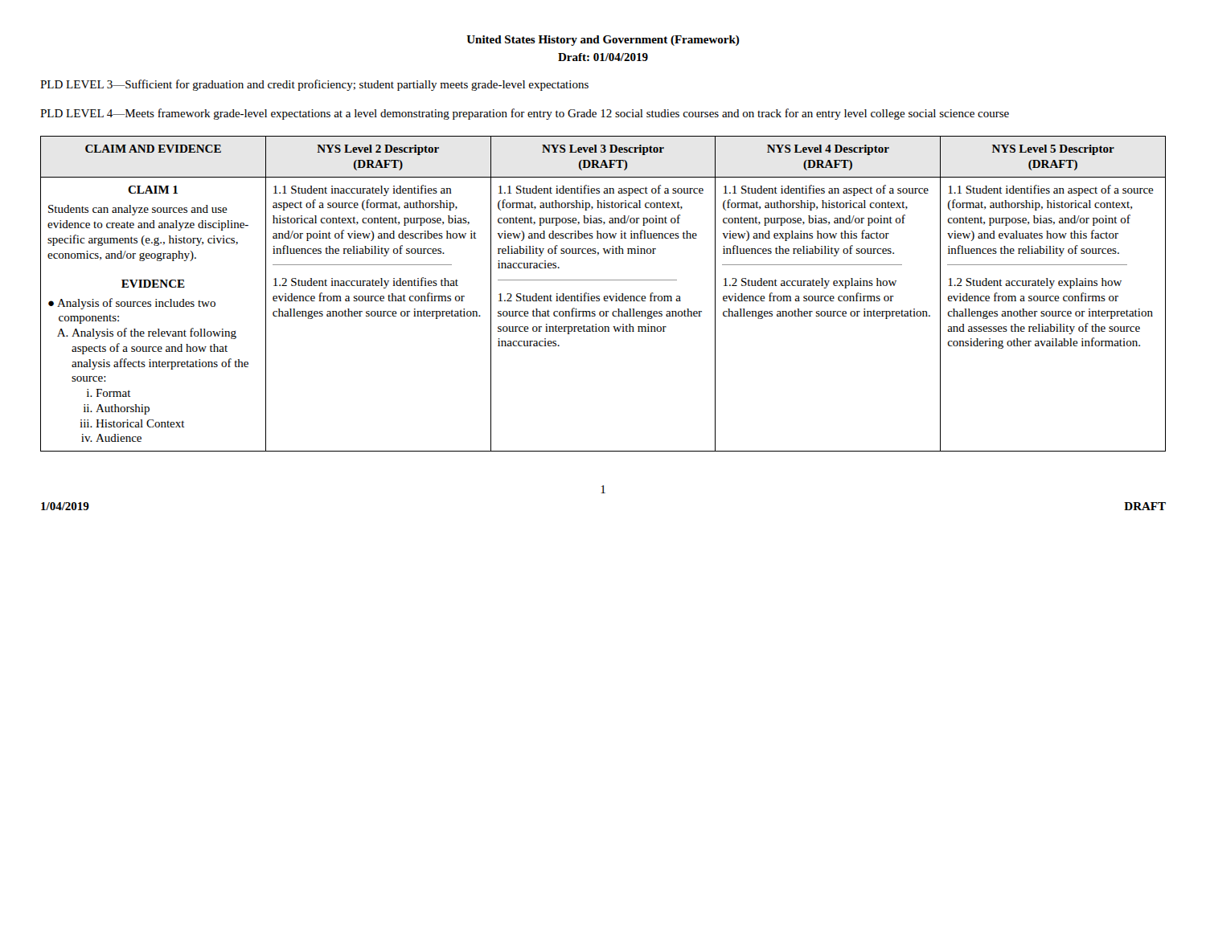United States History and Government (Framework)
Draft: 01/04/2019
PLD LEVEL 3—Sufficient for graduation and credit proficiency; student partially meets grade-level expectations
PLD LEVEL 4—Meets framework grade-level expectations at a level demonstrating preparation for entry to Grade 12 social studies courses and on track for an entry level college social science course
| CLAIM AND EVIDENCE | NYS Level 2 Descriptor (DRAFT) | NYS Level 3 Descriptor (DRAFT) | NYS Level 4 Descriptor (DRAFT) | NYS Level 5 Descriptor (DRAFT) |
| --- | --- | --- | --- | --- |
| CLAIM 1 Students can analyze sources and use evidence to create and analyze discipline-specific arguments (e.g., history, civics, economics, and/or geography). EVIDENCE ● Analysis of sources includes two components: Analysis of the relevant following aspects of a source and how that analysis affects interpretations of the source: Format Authorship Historical Context Audience | 1.1 Student inaccurately identifies an aspect of a source (format, authorship, historical context, content, purpose, bias, and/or point of view) and describes how it influences the reliability of sources. 1.2 Student inaccurately identifies that evidence from a source that confirms or challenges another source or interpretation. | 1.1 Student identifies an aspect of a source (format, authorship, historical context, content, purpose, bias, and/or point of view) and describes how it influences the reliability of sources, with minor inaccuracies. 1.2 Student identifies evidence from a source that confirms or challenges another source or interpretation with minor inaccuracies. | 1.1 Student identifies an aspect of a source (format, authorship, historical context, content, purpose, bias, and/or point of view) and explains how this factor influences the reliability of sources. 1.2 Student accurately explains how evidence from a source confirms or challenges another source or interpretation. | 1.1 Student identifies an aspect of a source (format, authorship, historical context, content, purpose, bias, and/or point of view) and evaluates how this factor influences the reliability of sources. 1.2 Student accurately explains how evidence from a source confirms or challenges another source or interpretation and assesses the reliability of the source considering other available information. |
1
1/04/2019 DRAFT